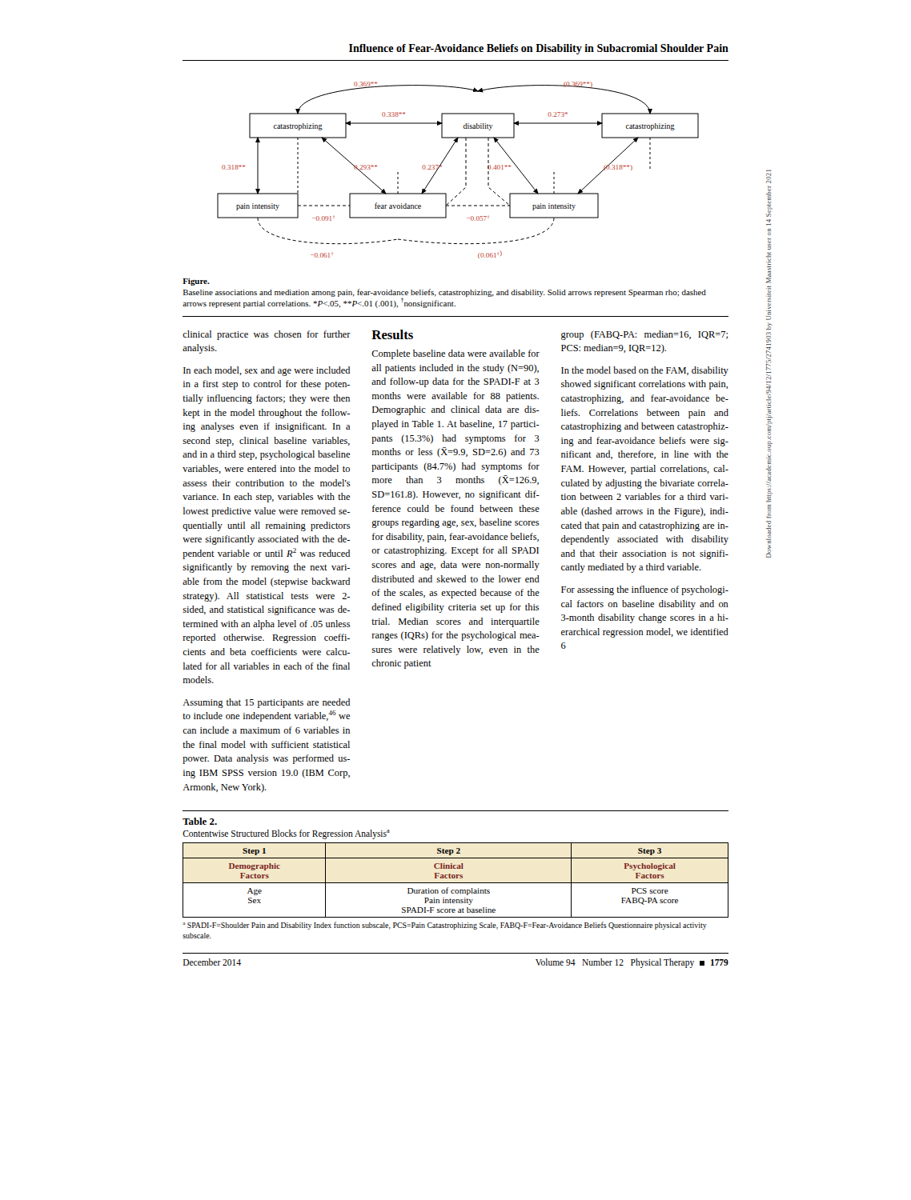Influence of Fear-Avoidance Beliefs on Disability in Subacromial Shoulder Pain
Downloaded from https://academic.oup.com/ptj/article/94/12/1775/2741903 by Universiteit Maastricht user on 14 September 2021
catastrophizing disability catastrophizing pain intensity fear avoidance pain intensity 0.369** (0.369**) 0.338** 0.273* 0.318** 0.293** 0.237* 0.401** (0.318**) −0.091† −0.057† −0.061† (0.061†)
Figure. Baseline associations and mediation among pain, fear-avoidance beliefs, catastrophizing, and disability. Solid arrows represent Spearman rho; dashed arrows represent partial correlations. *P<.05, **P<.01 (.001), †nonsignificant.
clinical practice was chosen for further analysis.
In each model, sex and age were included in a first step to control for these potentially influencing factors; they were then kept in the model throughout the following analyses even if insignificant. In a second step, clinical baseline variables, and in a third step, psychological baseline variables, were entered into the model to assess their contribution to the model's variance. In each step, variables with the lowest predictive value were removed sequentially until all remaining predictors were significantly associated with the dependent variable or until R2 was reduced significantly by removing the next variable from the model (stepwise backward strategy). All statistical tests were 2-sided, and statistical significance was determined with an alpha level of .05 unless reported otherwise. Regression coefficients and beta coefficients were calculated for all variables in each of the final models.
Assuming that 15 participants are needed to include one independent variable,46 we can include a maximum of 6 variables in the final model with sufficient statistical power. Data analysis was performed using IBM SPSS version 19.0 (IBM Corp, Armonk, New York).
Results
Complete baseline data were available for all patients included in the study (N=90), and follow-up data for the SPADI-F at 3 months were available for 88 patients. Demographic and clinical data are displayed in Table 1. At baseline, 17 participants (15.3%) had symptoms for 3 months or less (X̄=9.9, SD=2.6) and 73 participants (84.7%) had symptoms for more than 3 months (X̄=126.9, SD=161.8). However, no significant difference could be found between these groups regarding age, sex, baseline scores for disability, pain, fear-avoidance beliefs, or catastrophizing. Except for all SPADI scores and age, data were non-normally distributed and skewed to the lower end of the scales, as expected because of the defined eligibility criteria set up for this trial. Median scores and interquartile ranges (IQRs) for the psychological measures were relatively low, even in the chronic patient
group (FABQ-PA: median=16, IQR=7; PCS: median=9, IQR=12).
In the model based on the FAM, disability showed significant correlations with pain, catastrophizing, and fear-avoidance beliefs. Correlations between pain and catastrophizing and between catastrophizing and fear-avoidance beliefs were significant and, therefore, in line with the FAM. However, partial correlations, calculated by adjusting the bivariate correlation between 2 variables for a third variable (dashed arrows in the Figure), indicated that pain and catastrophizing are independently associated with disability and that their association is not significantly mediated by a third variable.
For assessing the influence of psychological factors on baseline disability and on 3-month disability change scores in a hierarchical regression model, we identified 6
Table 2.
Contentwise Structured Blocks for Regression Analysisa
| Step 1 | Step 2 | Step 3 |
| --- | --- | --- |
| Demographic Factors | Clinical Factors | Psychological Factors |
| Age Sex | Duration of complaints Pain intensity SPADI-F score at baseline | PCS score FABQ-PA score |
a SPADI-F=Shoulder Pain and Disability Index function subscale, PCS=Pain Catastrophizing Scale, FABQ-F=Fear-Avoidance Beliefs Questionnaire physical activity subscale.
December 2014
Volume 94 Number 12 Physical Therapy 1779